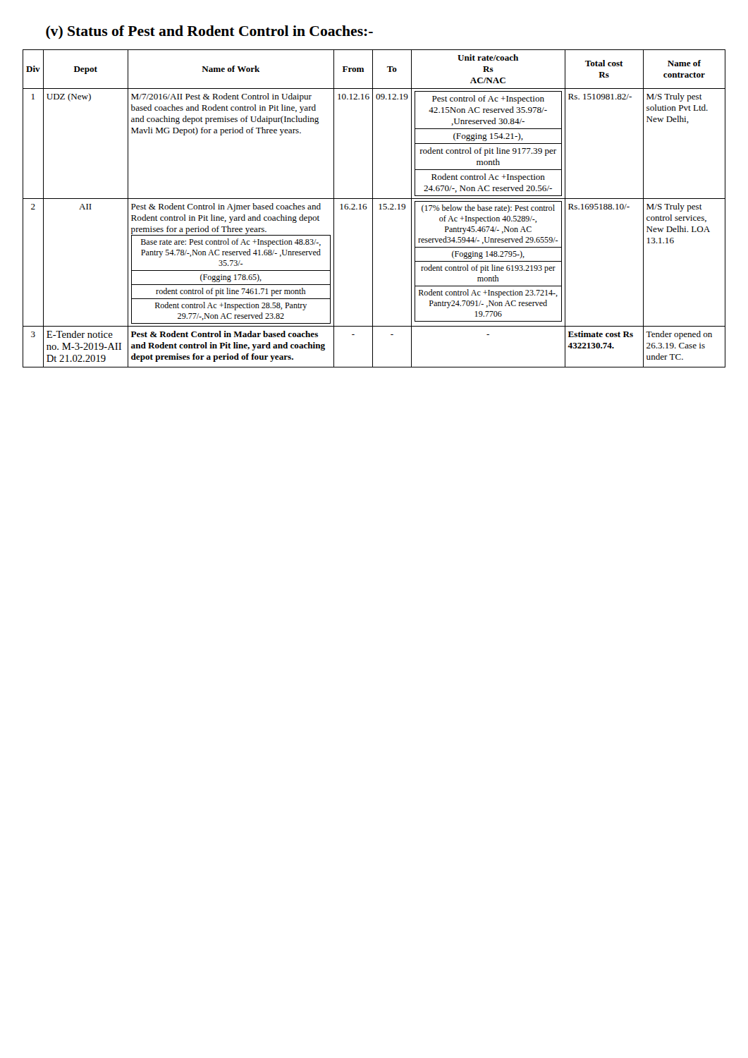(v) Status of Pest and Rodent Control in Coaches:-
| Div | Depot | Name of Work | From | To | Unit rate/coach Rs AC/NAC | Total cost Rs | Name of contractor |
| --- | --- | --- | --- | --- | --- | --- | --- |
| 1 | UDZ (New) | M/7/2016/AII Pest & Rodent Control in Udaipur based coaches and Rodent control in Pit line, yard and coaching depot premises of Udaipur(Including Mavli MG Depot) for a period of Three years. | 10.12.16 | 09.12.19 | / Pest control of Ac +Inspection 42.15Non AC reserved 35.978/- ,Unreserved 30.84/- / / (Fogging 154.21-), / / rodent control of pit line 9177.39 per month / / Rodent control Ac +Inspection 24.670/-, Non AC reserved 20.56/- / | Rs. 1510981.82/- | M/S Truly pest solution Pvt Ltd. New Delhi, |
| 2 | AII | Pest & Rodent Control in Ajmer based coaches and Rodent control in Pit line, yard and coaching depot premises for a period of Three years. / Base rate are: Pest control of Ac +Inspection 48.83/-, Pantry 54.78/-,Non AC reserved 41.68/- ,Unreserved 35.73/- / / (Fogging 178.65), / / rodent control of pit line 7461.71 per month / / Rodent control Ac +Inspection 28.58, Pantry 29.77/-,Non AC reserved 23.82 / | 16.2.16 | 15.2.19 | / (17% below the base rate): Pest control of Ac +Inspection 40.5289/-, Pantry45.4674/- ,Non AC reserved34.5944/- ,Unreserved 29.6559/- / / (Fogging 148.2795-), / / rodent control of pit line 6193.2193 per month / / Rodent control Ac +Inspection 23.7214-, Pantry24.7091/- ,Non AC reserved 19.7706 / | Rs.1695188.10/- | M/S Truly pest control services, New Delhi. LOA 13.1.16 |
| 3 | E-Tender notice no. M-3-2019-AII Dt 21.02.2019 | Pest & Rodent Control in Madar based coaches and Rodent control in Pit line, yard and coaching depot premises for a period of four years. | - | - | - | Estimate cost Rs 4322130.74. | Tender opened on 26.3.19. Case is under TC. |